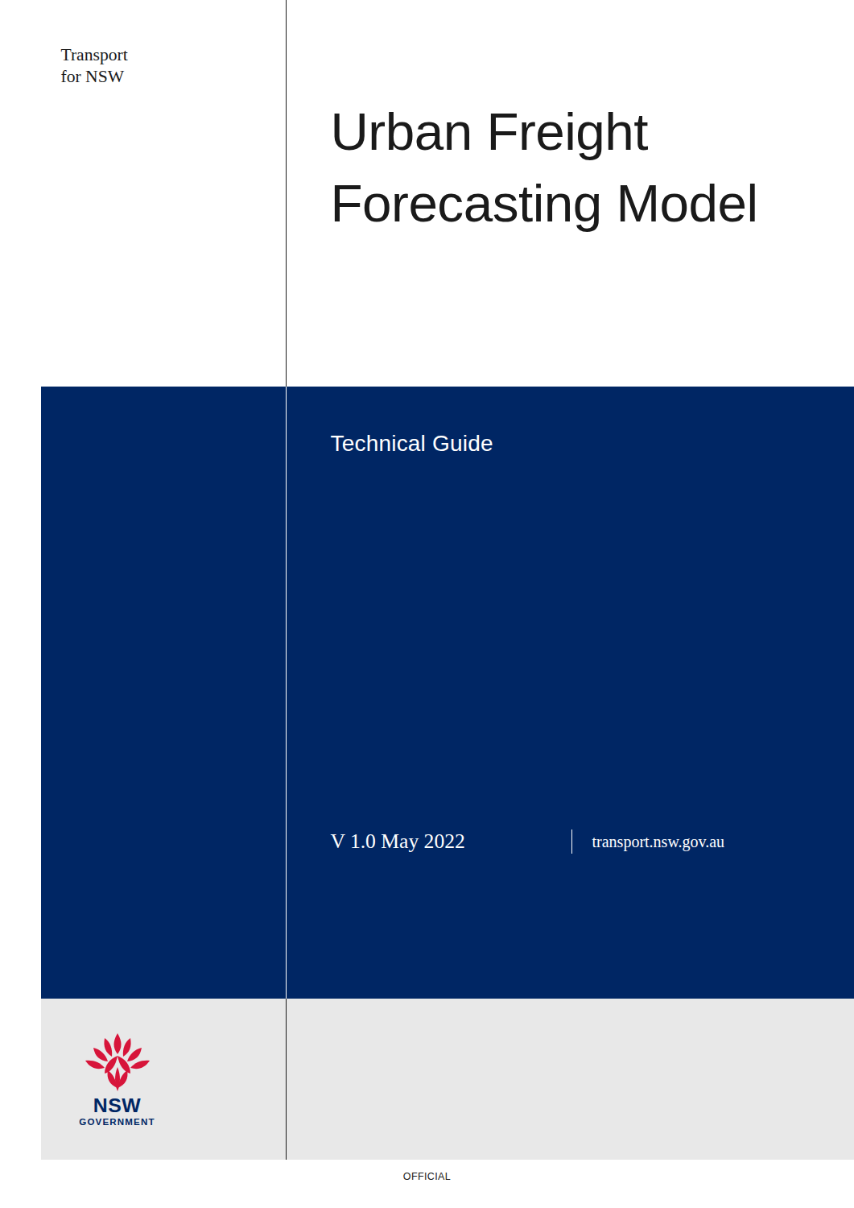Transport
for NSW
Urban Freight Forecasting Model
Technical Guide
V 1.0 May 2022
transport.nsw.gov.au
NSW
GOVERNMENT
OFFICIAL